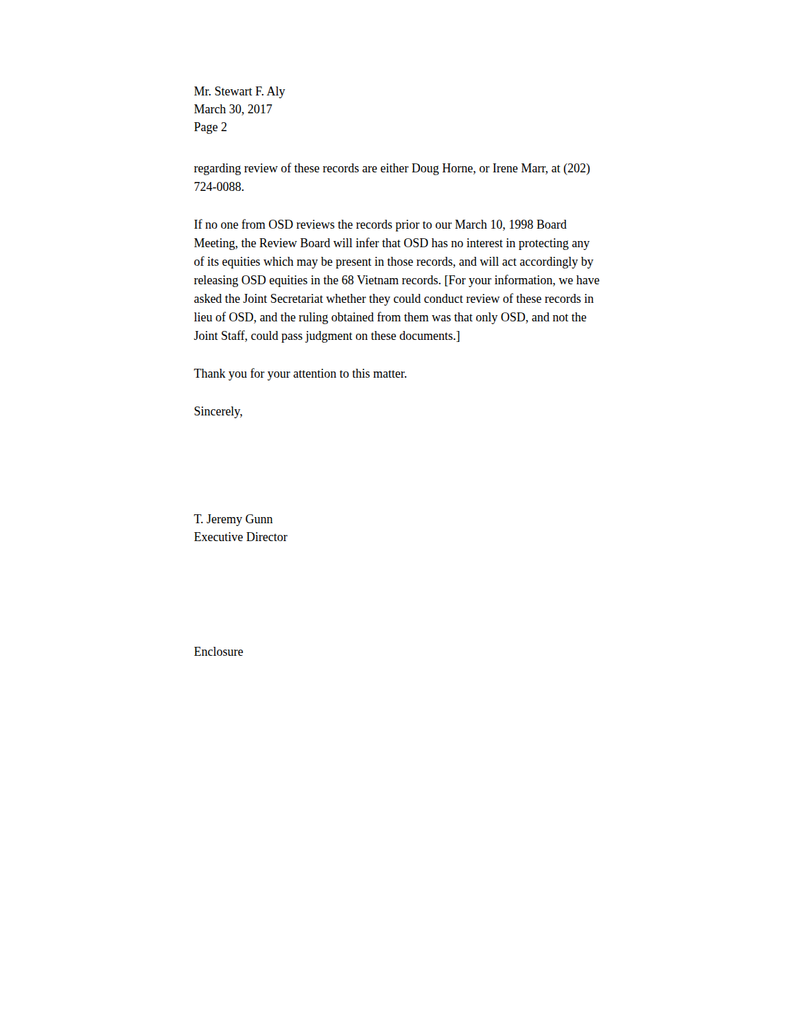Mr. Stewart F. Aly
March 30, 2017
Page 2
regarding review of these records are either Doug Horne, or Irene Marr, at (202) 724-0088.
If no one from OSD reviews the records prior to our March 10, 1998 Board Meeting, the Review Board will infer that OSD has no interest in protecting any of its equities which may be present in those records, and will act accordingly by releasing OSD equities in the 68 Vietnam records. [For your information, we have asked the Joint Secretariat whether they could conduct review of these records in lieu of OSD, and the ruling obtained from them was that only OSD, and not the Joint Staff, could pass judgment on these documents.]
Thank you for your attention to this matter.
Sincerely,
T. Jeremy Gunn
Executive Director
Enclosure